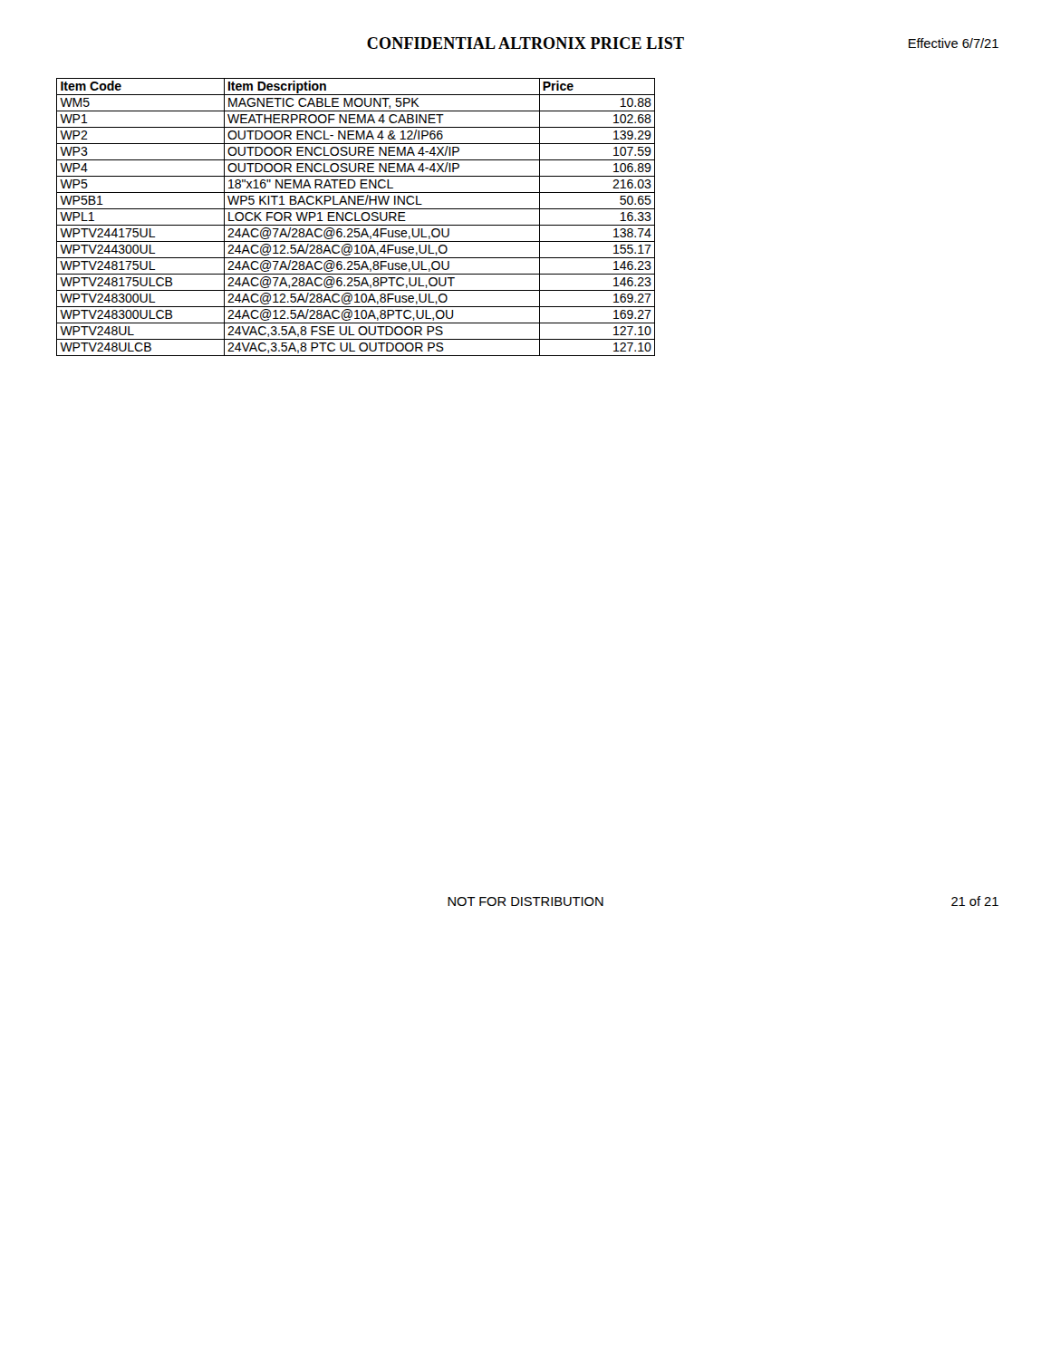CONFIDENTIAL ALTRONIX PRICE LIST
Effective 6/7/21
| Item Code | Item Description | Price |
| --- | --- | --- |
| WM5 | MAGNETIC CABLE MOUNT, 5PK | 10.88 |
| WP1 | WEATHERPROOF NEMA 4 CABINET | 102.68 |
| WP2 | OUTDOOR ENCL- NEMA 4 & 12/IP66 | 139.29 |
| WP3 | OUTDOOR ENCLOSURE NEMA 4-4X/IP | 107.59 |
| WP4 | OUTDOOR ENCLOSURE NEMA 4-4X/IP | 106.89 |
| WP5 | 18"x16" NEMA RATED ENCL | 216.03 |
| WP5B1 | WP5 KIT1 BACKPLANE/HW INCL | 50.65 |
| WPL1 | LOCK FOR WP1 ENCLOSURE | 16.33 |
| WPTV244175UL | 24AC@7A/28AC@6.25A,4Fuse,UL,OU | 138.74 |
| WPTV244300UL | 24AC@12.5A/28AC@10A,4Fuse,UL,O | 155.17 |
| WPTV248175UL | 24AC@7A/28AC@6.25A,8Fuse,UL,OU | 146.23 |
| WPTV248175ULCB | 24AC@7A,28AC@6.25A,8PTC,UL,OUT | 146.23 |
| WPTV248300UL | 24AC@12.5A/28AC@10A,8Fuse,UL,O | 169.27 |
| WPTV248300ULCB | 24AC@12.5A/28AC@10A,8PTC,UL,OU | 169.27 |
| WPTV248UL | 24VAC,3.5A,8 FSE UL OUTDOOR PS | 127.10 |
| WPTV248ULCB | 24VAC,3.5A,8 PTC UL OUTDOOR PS | 127.10 |
NOT FOR DISTRIBUTION
21 of 21